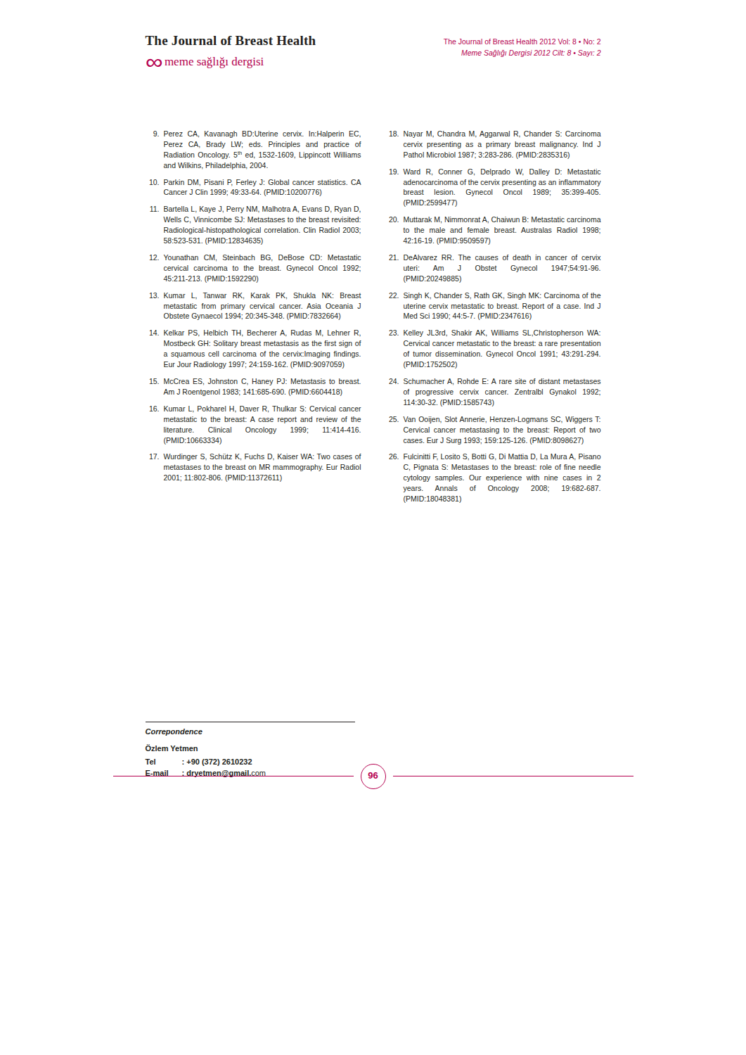The Journal of Breast Health
∞ meme sağlığı dergisi
The Journal of Breast Health 2012 Vol: 8 • No: 2
Meme Sağlığı Dergisi 2012 Cilt: 8 • Sayı: 2
9. Perez CA, Kavanagh BD:Uterine cervix. In:Halperin EC, Perez CA, Brady LW; eds. Principles and practice of Radiation Oncology. 5th ed, 1532-1609, Lippincott Williams and Wilkins, Philadelphia, 2004.
10. Parkin DM, Pisani P, Ferley J: Global cancer statistics. CA Cancer J Clin 1999; 49:33-64. (PMID:10200776)
11. Bartella L, Kaye J, Perry NM, Malhotra A, Evans D, Ryan D, Wells C, Vinnicombe SJ: Metastases to the breast revisited: Radiological-histopathological correlation. Clin Radiol 2003; 58:523-531. (PMID:12834635)
12. Younathan CM, Steinbach BG, DeBose CD: Metastatic cervical carcinoma to the breast. Gynecol Oncol 1992; 45:211-213. (PMID:1592290)
13. Kumar L, Tanwar RK, Karak PK, Shukla NK: Breast metastatic from primary cervical cancer. Asia Oceania J Obstete Gynaecol 1994; 20:345-348. (PMID:7832664)
14. Kelkar PS, Helbich TH, Becherer A, Rudas M, Lehner R, Mostbeck GH: Solitary breast metastasis as the first sign of a squamous cell carcinoma of the cervix:Imaging findings. Eur Jour Radiology 1997; 24:159-162. (PMID:9097059)
15. McCrea ES, Johnston C, Haney PJ: Metastasis to breast. Am J Roentgenol 1983; 141:685-690. (PMID:6604418)
16. Kumar L, Pokharel H, Daver R, Thulkar S: Cervical cancer metastatic to the breast: A case report and review of the literature. Clinical Oncology 1999; 11:414-416. (PMID:10663334)
17. Wurdinger S, Schütz K, Fuchs D, Kaiser WA: Two cases of metastases to the breast on MR mammography. Eur Radiol 2001; 11:802-806. (PMID:11372611)
18. Nayar M, Chandra M, Aggarwal R, Chander S: Carcinoma cervix presenting as a primary breast malignancy. Ind J Pathol Microbiol 1987; 3:283-286. (PMID:2835316)
19. Ward R, Conner G, Delprado W, Dalley D: Metastatic adenocarcinoma of the cervix presenting as an inflammatory breast lesion. Gynecol Oncol 1989; 35:399-405. (PMID:2599477)
20. Muttarak M, Nimmonrat A, Chaiwun B: Metastatic carcinoma to the male and female breast. Australas Radiol 1998; 42:16-19. (PMID:9509597)
21. DeAlvarez RR. The causes of death in cancer of cervix uteri: Am J Obstet Gynecol 1947;54:91-96. (PMID:20249885)
22. Singh K, Chander S, Rath GK, Singh MK: Carcinoma of the uterine cervix metastatic to breast. Report of a case. Ind J Med Sci 1990; 44:5-7. (PMID:2347616)
23. Kelley JL3rd, Shakir AK, Williams SL,Christopherson WA: Cervical cancer metastatic to the breast: a rare presentation of tumor dissemination. Gynecol Oncol 1991; 43:291-294. (PMID:1752502)
24. Schumacher A, Rohde E: A rare site of distant metastases of progressive cervix cancer. Zentralbl Gynakol 1992; 114:30-32. (PMID:1585743)
25. Van Ooijen, Slot Annerie, Henzen-Logmans SC, Wiggers T: Cervical cancer metastasing to the breast: Report of two cases. Eur J Surg 1993; 159:125-126. (PMID:8098627)
26. Fulcinitti F, Losito S, Botti G, Di Mattia D, La Mura A, Pisano C, Pignata S: Metastases to the breast: role of fine needle cytology samples. Our experience with nine cases in 2 years. Annals of Oncology 2008; 19:682-687. (PMID:18048381)
Correpondence
Özlem Yetmen
Tel: +90 (372) 2610232
E-mail: dryetmen@gmail.com
96